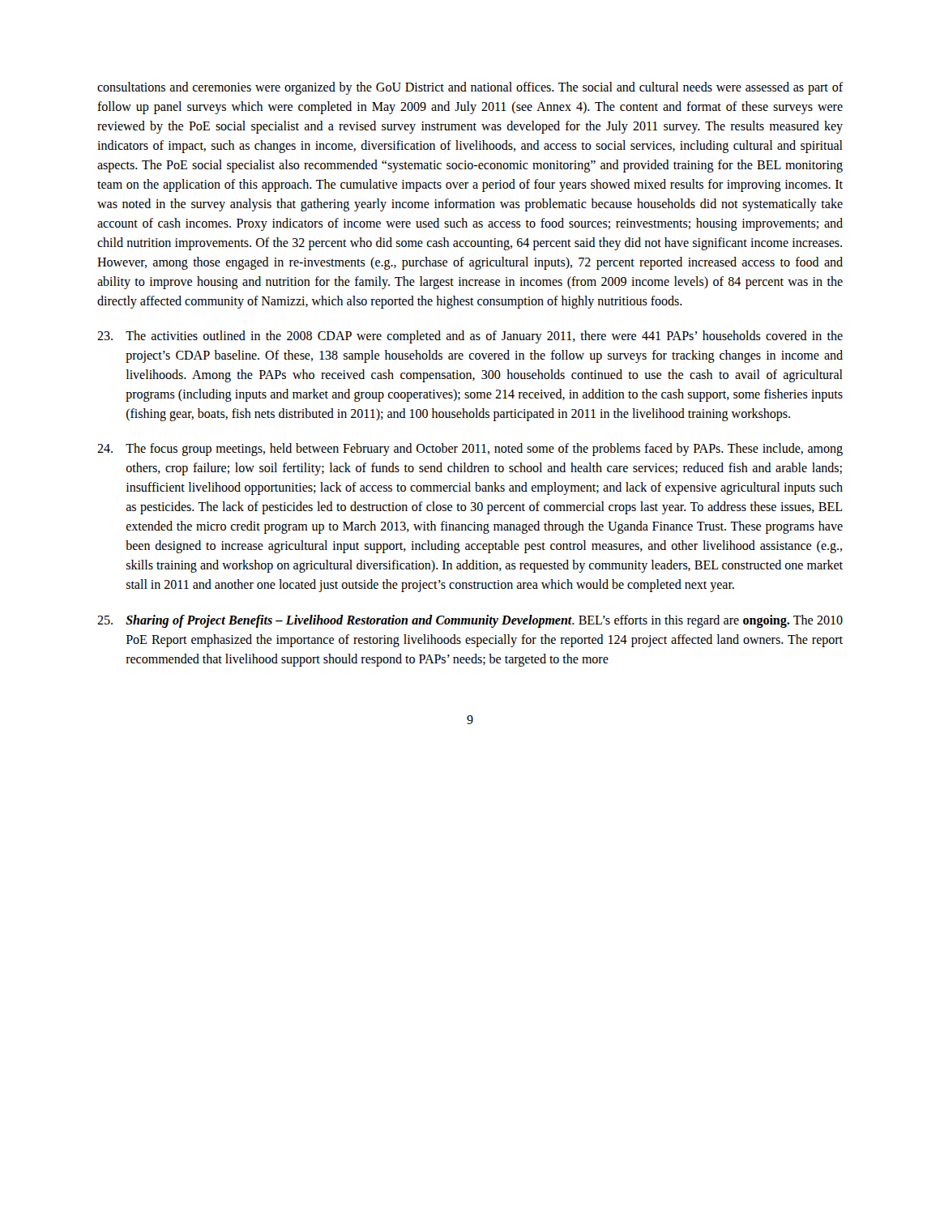consultations and ceremonies were organized by the GoU District and national offices. The social and cultural needs were assessed as part of follow up panel surveys which were completed in May 2009 and July 2011 (see Annex 4). The content and format of these surveys were reviewed by the PoE social specialist and a revised survey instrument was developed for the July 2011 survey. The results measured key indicators of impact, such as changes in income, diversification of livelihoods, and access to social services, including cultural and spiritual aspects. The PoE social specialist also recommended “systematic socio-economic monitoring” and provided training for the BEL monitoring team on the application of this approach. The cumulative impacts over a period of four years showed mixed results for improving incomes. It was noted in the survey analysis that gathering yearly income information was problematic because households did not systematically take account of cash incomes. Proxy indicators of income were used such as access to food sources; reinvestments; housing improvements; and child nutrition improvements. Of the 32 percent who did some cash accounting, 64 percent said they did not have significant income increases. However, among those engaged in re-investments (e.g., purchase of agricultural inputs), 72 percent reported increased access to food and ability to improve housing and nutrition for the family. The largest increase in incomes (from 2009 income levels) of 84 percent was in the directly affected community of Namizzi, which also reported the highest consumption of highly nutritious foods.
23.
The activities outlined in the 2008 CDAP were completed and as of January 2011, there were 441 PAPs’ households covered in the project’s CDAP baseline. Of these, 138 sample households are covered in the follow up surveys for tracking changes in income and livelihoods. Among the PAPs who received cash compensation, 300 households continued to use the cash to avail of agricultural programs (including inputs and market and group cooperatives); some 214 received, in addition to the cash support, some fisheries inputs (fishing gear, boats, fish nets distributed in 2011); and 100 households participated in 2011 in the livelihood training workshops.
24.
The focus group meetings, held between February and October 2011, noted some of the problems faced by PAPs. These include, among others, crop failure; low soil fertility; lack of funds to send children to school and health care services; reduced fish and arable lands; insufficient livelihood opportunities; lack of access to commercial banks and employment; and lack of expensive agricultural inputs such as pesticides. The lack of pesticides led to destruction of close to 30 percent of commercial crops last year. To address these issues, BEL extended the micro credit program up to March 2013, with financing managed through the Uganda Finance Trust. These programs have been designed to increase agricultural input support, including acceptable pest control measures, and other livelihood assistance (e.g., skills training and workshop on agricultural diversification). In addition, as requested by community leaders, BEL constructed one market stall in 2011 and another one located just outside the project’s construction area which would be completed next year.
25.
Sharing of Project Benefits – Livelihood Restoration and Community Development. BEL’s efforts in this regard are ongoing. The 2010 PoE Report emphasized the importance of restoring livelihoods especially for the reported 124 project affected land owners. The report recommended that livelihood support should respond to PAPs’ needs; be targeted to the more
9